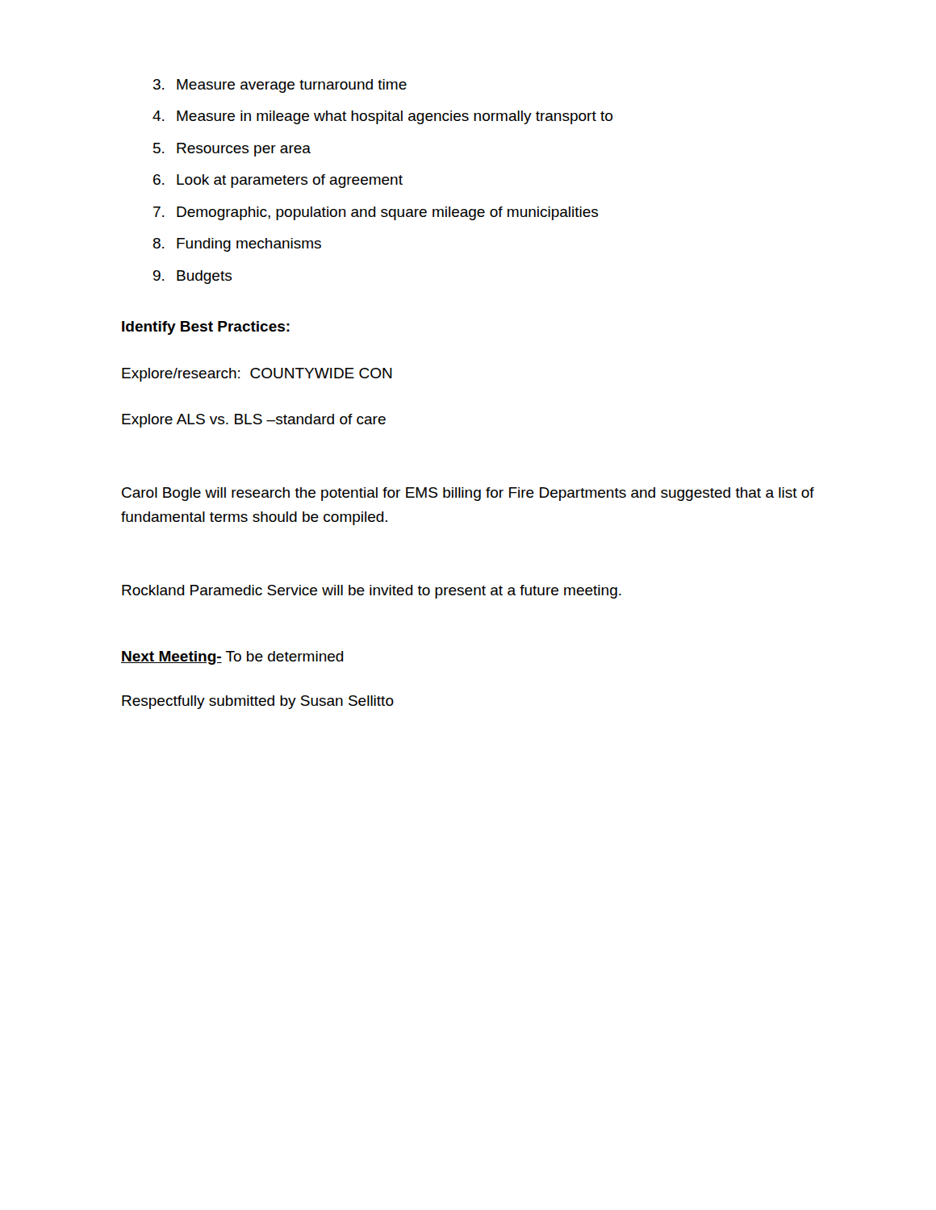Measure average turnaround time
Measure in mileage what hospital agencies normally transport to
Resources per area
Look at parameters of agreement
Demographic, population and square mileage of municipalities
Funding mechanisms
Budgets
Identify Best Practices:
Explore/research: COUNTYWIDE CON
Explore ALS vs. BLS –standard of care
Carol Bogle will research the potential for EMS billing for Fire Departments and suggested that a list of fundamental terms should be compiled.
Rockland Paramedic Service will be invited to present at a future meeting.
Next Meeting- To be determined
Respectfully submitted by Susan Sellitto